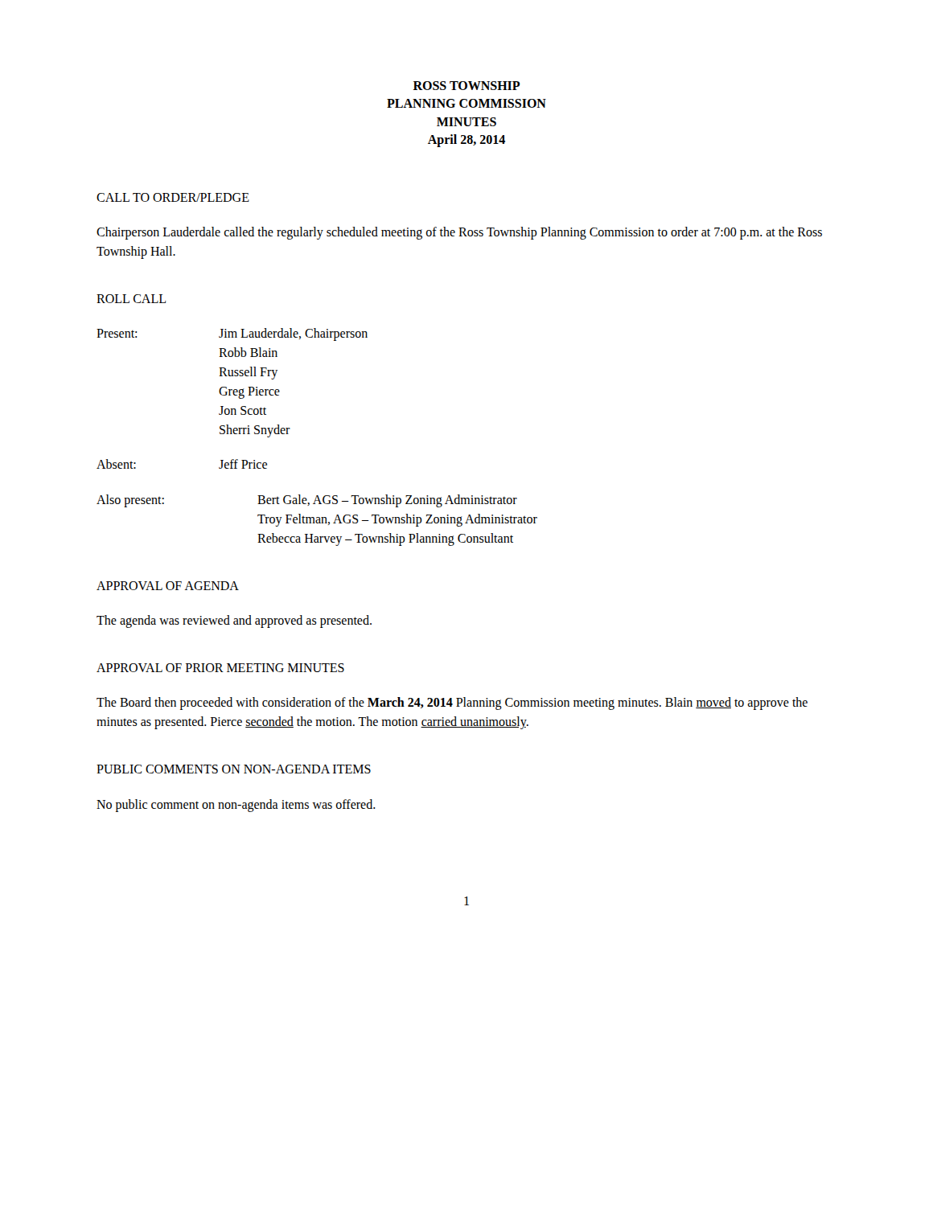ROSS TOWNSHIP
PLANNING COMMISSION
MINUTES
April 28, 2014
Call to Order/Pledge
Chairperson Lauderdale called the regularly scheduled meeting of the Ross Township Planning Commission to order at 7:00 p.m. at the Ross Township Hall.
Roll Call
Present:
Jim Lauderdale, Chairperson
Robb Blain
Russell Fry
Greg Pierce
Jon Scott
Sherri Snyder
Absent:
Jeff Price
Also present:
Bert Gale, AGS – Township Zoning Administrator
Troy Feltman, AGS – Township Zoning Administrator
Rebecca Harvey – Township Planning Consultant
Approval of Agenda
The agenda was reviewed and approved as presented.
Approval of Prior Meeting Minutes
The Board then proceeded with consideration of the March 24, 2014 Planning Commission meeting minutes. Blain moved to approve the minutes as presented. Pierce seconded the motion. The motion carried unanimously.
Public Comments on Non-Agenda Items
No public comment on non-agenda items was offered.
1